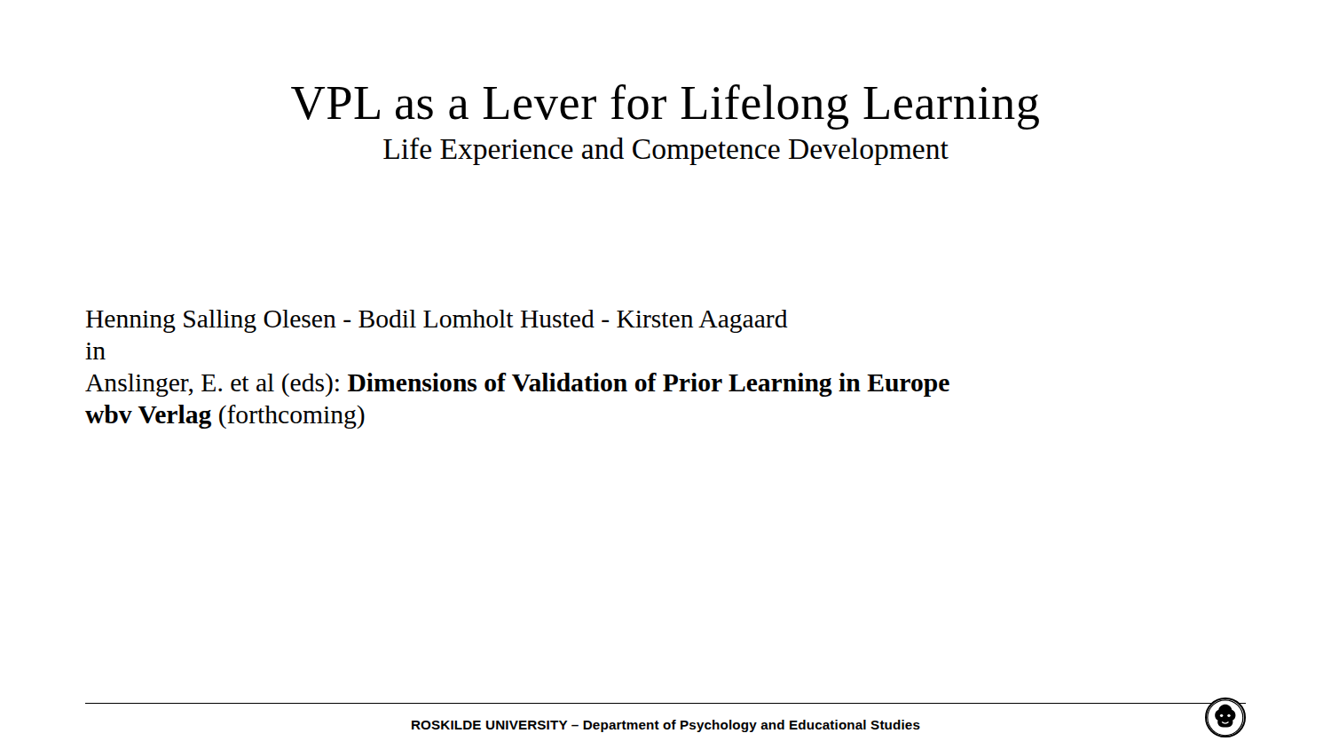VPL as a Lever for Lifelong Learning
Life Experience and Competence Development
Henning Salling Olesen - Bodil Lomholt Husted - Kirsten Aagaard
in
Anslinger, E. et al (eds): Dimensions of Validation of Prior Learning in Europe
wbv Verlag (forthcoming)
ROSKILDE UNIVERSITY – Department of Psychology and Educational Studies